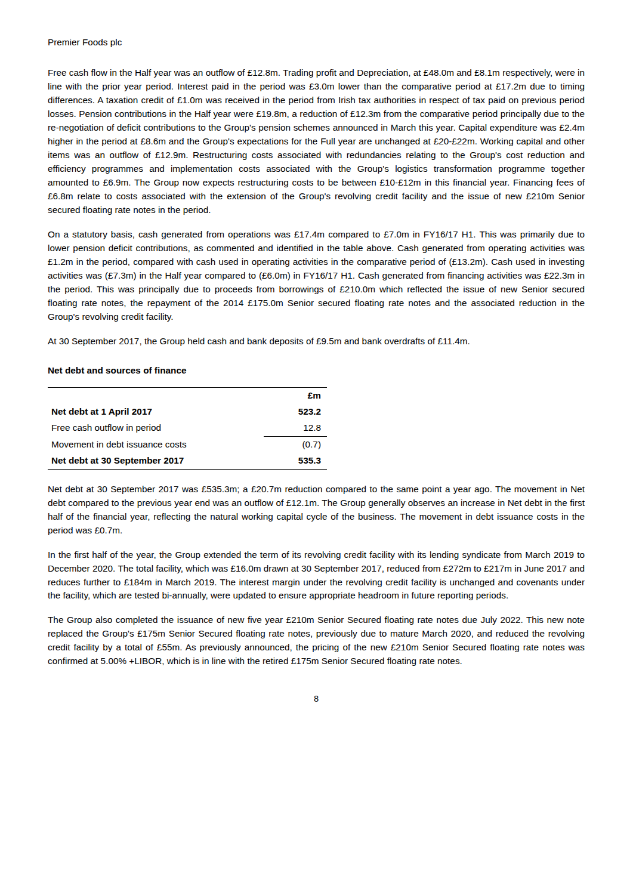Premier Foods plc
Free cash flow in the Half year was an outflow of £12.8m. Trading profit and Depreciation, at £48.0m and £8.1m respectively, were in line with the prior year period. Interest paid in the period was £3.0m lower than the comparative period at £17.2m due to timing differences. A taxation credit of £1.0m was received in the period from Irish tax authorities in respect of tax paid on previous period losses. Pension contributions in the Half year were £19.8m, a reduction of £12.3m from the comparative period principally due to the re-negotiation of deficit contributions to the Group's pension schemes announced in March this year. Capital expenditure was £2.4m higher in the period at £8.6m and the Group's expectations for the Full year are unchanged at £20-£22m. Working capital and other items was an outflow of £12.9m. Restructuring costs associated with redundancies relating to the Group's cost reduction and efficiency programmes and implementation costs associated with the Group's logistics transformation programme together amounted to £6.9m. The Group now expects restructuring costs to be between £10-£12m in this financial year. Financing fees of £6.8m relate to costs associated with the extension of the Group's revolving credit facility and the issue of new £210m Senior secured floating rate notes in the period.
On a statutory basis, cash generated from operations was £17.4m compared to £7.0m in FY16/17 H1. This was primarily due to lower pension deficit contributions, as commented and identified in the table above. Cash generated from operating activities was £1.2m in the period, compared with cash used in operating activities in the comparative period of (£13.2m). Cash used in investing activities was (£7.3m) in the Half year compared to (£6.0m) in FY16/17 H1. Cash generated from financing activities was £22.3m in the period. This was principally due to proceeds from borrowings of £210.0m which reflected the issue of new Senior secured floating rate notes, the repayment of the 2014 £175.0m Senior secured floating rate notes and the associated reduction in the Group's revolving credit facility.
At 30 September 2017, the Group held cash and bank deposits of £9.5m and bank overdrafts of £11.4m.
Net debt and sources of finance
| | £m |
| Net debt at 1 April 2017 | 523.2 |
| Free cash outflow in period | 12.8 |
| Movement in debt issuance costs | (0.7) |
| Net debt at 30 September 2017 | 535.3 |
Net debt at 30 September 2017 was £535.3m; a £20.7m reduction compared to the same point a year ago. The movement in Net debt compared to the previous year end was an outflow of £12.1m. The Group generally observes an increase in Net debt in the first half of the financial year, reflecting the natural working capital cycle of the business. The movement in debt issuance costs in the period was £0.7m.
In the first half of the year, the Group extended the term of its revolving credit facility with its lending syndicate from March 2019 to December 2020. The total facility, which was £16.0m drawn at 30 September 2017, reduced from £272m to £217m in June 2017 and reduces further to £184m in March 2019. The interest margin under the revolving credit facility is unchanged and covenants under the facility, which are tested bi-annually, were updated to ensure appropriate headroom in future reporting periods.
The Group also completed the issuance of new five year £210m Senior Secured floating rate notes due July 2022. This new note replaced the Group's £175m Senior Secured floating rate notes, previously due to mature March 2020, and reduced the revolving credit facility by a total of £55m. As previously announced, the pricing of the new £210m Senior Secured floating rate notes was confirmed at 5.00% +LIBOR, which is in line with the retired £175m Senior Secured floating rate notes.
8